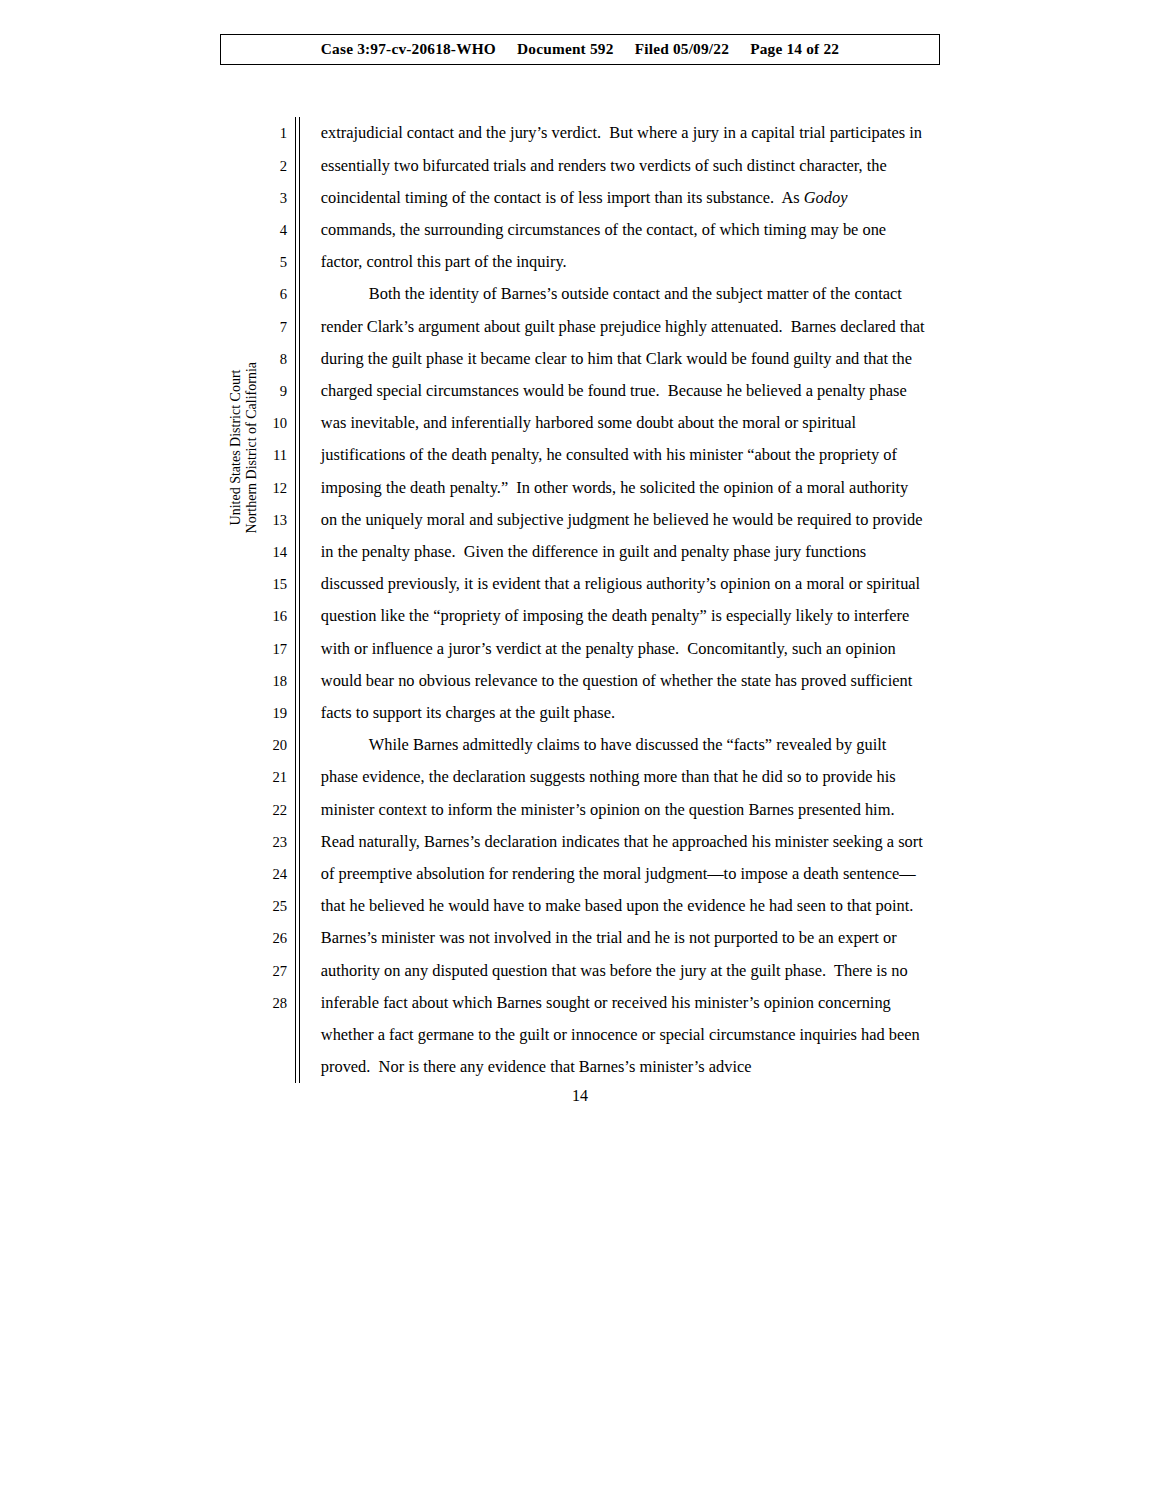Case 3:97-cv-20618-WHO Document 592 Filed 05/09/22 Page 14 of 22
United States District Court
Northern District of California
1
2
3
4
5
6
7
8
9
10
11
12
13
14
15
16
17
18
19
20
21
22
23
24
25
26
27
28
extrajudicial contact and the jury’s verdict. But where a jury in a capital trial participates in essentially two bifurcated trials and renders two verdicts of such distinct character, the coincidental timing of the contact is of less import than its substance. As Godoy commands, the surrounding circumstances of the contact, of which timing may be one factor, control this part of the inquiry.
Both the identity of Barnes’s outside contact and the subject matter of the contact render Clark’s argument about guilt phase prejudice highly attenuated. Barnes declared that during the guilt phase it became clear to him that Clark would be found guilty and that the charged special circumstances would be found true. Because he believed a penalty phase was inevitable, and inferentially harbored some doubt about the moral or spiritual justifications of the death penalty, he consulted with his minister “about the propriety of imposing the death penalty.” In other words, he solicited the opinion of a moral authority on the uniquely moral and subjective judgment he believed he would be required to provide in the penalty phase. Given the difference in guilt and penalty phase jury functions discussed previously, it is evident that a religious authority’s opinion on a moral or spiritual question like the “propriety of imposing the death penalty” is especially likely to interfere with or influence a juror’s verdict at the penalty phase. Concomitantly, such an opinion would bear no obvious relevance to the question of whether the state has proved sufficient facts to support its charges at the guilt phase.
While Barnes admittedly claims to have discussed the “facts” revealed by guilt phase evidence, the declaration suggests nothing more than that he did so to provide his minister context to inform the minister’s opinion on the question Barnes presented him. Read naturally, Barnes’s declaration indicates that he approached his minister seeking a sort of preemptive absolution for rendering the moral judgment—to impose a death sentence—that he believed he would have to make based upon the evidence he had seen to that point. Barnes’s minister was not involved in the trial and he is not purported to be an expert or authority on any disputed question that was before the jury at the guilt phase. There is no inferable fact about which Barnes sought or received his minister’s opinion concerning whether a fact germane to the guilt or innocence or special circumstance inquiries had been proved. Nor is there any evidence that Barnes’s minister’s advice
14